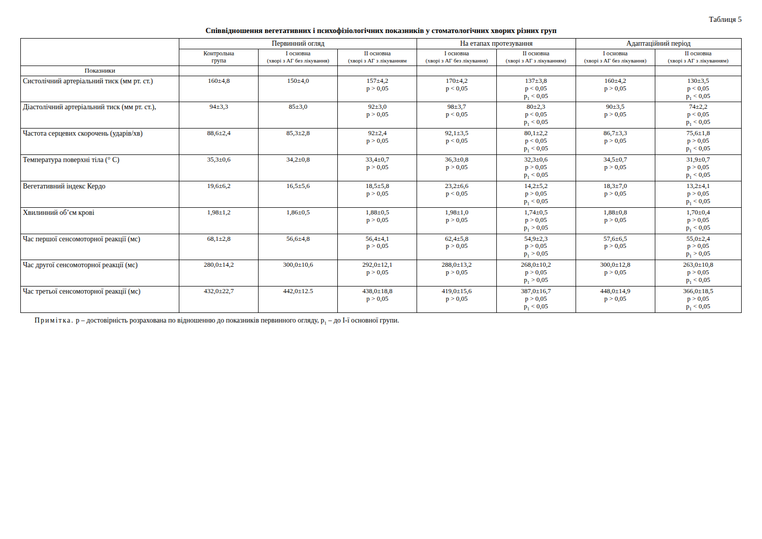Таблиця 5
Співвідношення вегетативних і психофізіологічних показників у стоматологічних хворих різних груп
| | Первинний огляд | На етапах протезування | Адаптаційний період |
| --- | --- | --- | --- |
| Контрольна група | І основна (хворі з АГ без лікування) | ІІ основна (хворі з АГ з лікуванням | І основна (хворі з АГ без лікування) | ІІ основна (хворі з АГ з лікуванням) | І основна (хворі з АГ без лікування) | ІІ основна (хворі з АГ з лікуванням) |
| Показники | | | | | | | |
| Систолічний артеріальний тиск (мм рт. ст.) | 160±4,8 | 150±4,0 | 157±4,2 р > 0,05 | 170±4,2 р < 0,05 | 137±3,8 р < 0,05 р 1 < 0,05 | 160±4,2 р > 0,05 | 130±3,5 р < 0,05 р 1 < 0,05 |
| Діастолічний артеріальний тиск (мм рт. ст.), | 94±3,3 | 85±3,0 | 92±3,0 р > 0,05 | 98±3,7 р < 0,05 | 80±2,3 р < 0,05 р 1 < 0,05 | 90±3,5 р > 0,05 | 74±2,2 р < 0,05 р 1 < 0,05 |
| Частота серцевих скорочень (ударів/хв) | 88,6±2,4 | 85,3±2,8 | 92±2,4 р > 0,05 | 92,1±3,5 р < 0,05 | 80,1±2,2 р < 0,05 р 1 < 0,05 | 86,7±3,3 р > 0,05 | 75,6±1,8 р > 0,05 р 1 < 0,05 |
| Температура поверхні тіла (° С) | 35,3±0,6 | 34,2±0,8 | 33,4±0,7 р > 0,05 | 36,3±0,8 р > 0,05 | 32,3±0,6 р > 0,05 р 1 < 0,05 | 34,5±0,7 р > 0,05 | 31,9±0,7 р > 0,05 р 1 < 0,05 |
| Вегетативний індекс Кердо | 19,6±6,2 | 16,5±5,6 | 18,5±5,8 р > 0,05 | 23,2±6,6 р < 0,05 | 14,2±5,2 р > 0,05 р 1 < 0,05 | 18,3±7,0 р > 0,05 | 13,2±4,1 р > 0,05 р 1 < 0,05 |
| Хвилинний об’єм крові | 1,98±1,2 | 1,86±0,5 | 1,88±0,5 р > 0,05 | 1,98±1,0 р > 0,05 | 1,74±0,5 р > 0,05 р 1 > 0,05 | 1,88±0,8 р > 0,05 | 1,70±0,4 р > 0,05 р 1 < 0,05 |
| Час першої сенсомоторної реакції (мс) | 68,1±2,8 | 56,6±4,8 | 56,4±4,1 р > 0,05 | 62,4±5,8 р > 0,05 | 54,9±2,3 р > 0,05 р 1 > 0,05 | 57,6±6,5 р > 0,05 | 55,0±2,4 р > 0,05 р 1 > 0,05 |
| Час другої сенсомоторної реакції (мс) | 280,0±14,2 | 300,0±10,6 | 292,0±12,1 р > 0,05 | 288,0±13,2 р > 0,05 | 268,0±10,2 р > 0,05 р 1 > 0,05 | 300,0±12,8 р > 0,05 | 263,0±10,8 р > 0,05 р 1 < 0,05 |
| Час третьої сенсомоторної реакції (мс) | 432,0±22,7 | 442,0±12.5 | 438,0±18,8 р > 0,05 | 419,0±15,6 р > 0,05 | 387,0±16,7 р > 0,05 р 1 < 0,05 | 448,0±14,9 р > 0,05 | 366,0±18,5 р > 0,05 р 1 < 0,05 |
Примітка. р – достовірність розрахована по відношенню до показників первинного огляду, р1 – до І-ї основної групи.